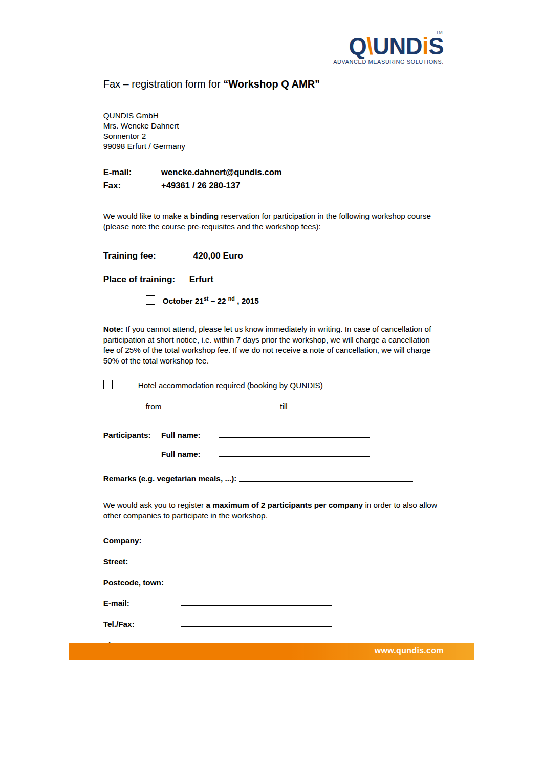TM
Q\UNDi S
ADVANCED MEASURING SOLUTIONS.
Fax – registration form for “Workshop Q AMR”
QUNDIS GmbH
Mrs. Wencke Dahnert
Sonnentor 2
99098 Erfurt / Germany
| E-mail: | wencke.dahnert@qundis.com |
| Fax: | +49361 / 26 280-137 |
We would like to make a binding reservation for participation in the following workshop course (please note the course pre-requisites and the workshop fees):
Training fee: 420,00 Euro
Place of training: Erfurt
October 21st – 22 nd , 2015
Note: If you cannot attend, please let us know immediately in writing. In case of cancellation of participation at short notice, i.e. within 7 days prior the workshop, we will charge a cancellation fee of 25% of the total workshop fee. If we do not receive a note of cancellation, we will charge 50% of the total workshop fee.
Hotel accommodation required (booking by QUNDIS)
from till
| Participants: | Full name: | |
| | Full name: | |
Remarks (e.g. vegetarian meals, ...):
We would ask you to register a maximum of 2 participants per company in order to also allow other companies to participate in the workshop.
| Company: | |
| Street: | |
| Postcode, town: | |
| E-mail: | |
| Tel./Fax: | |
| Signature: | |
www.qundis.com